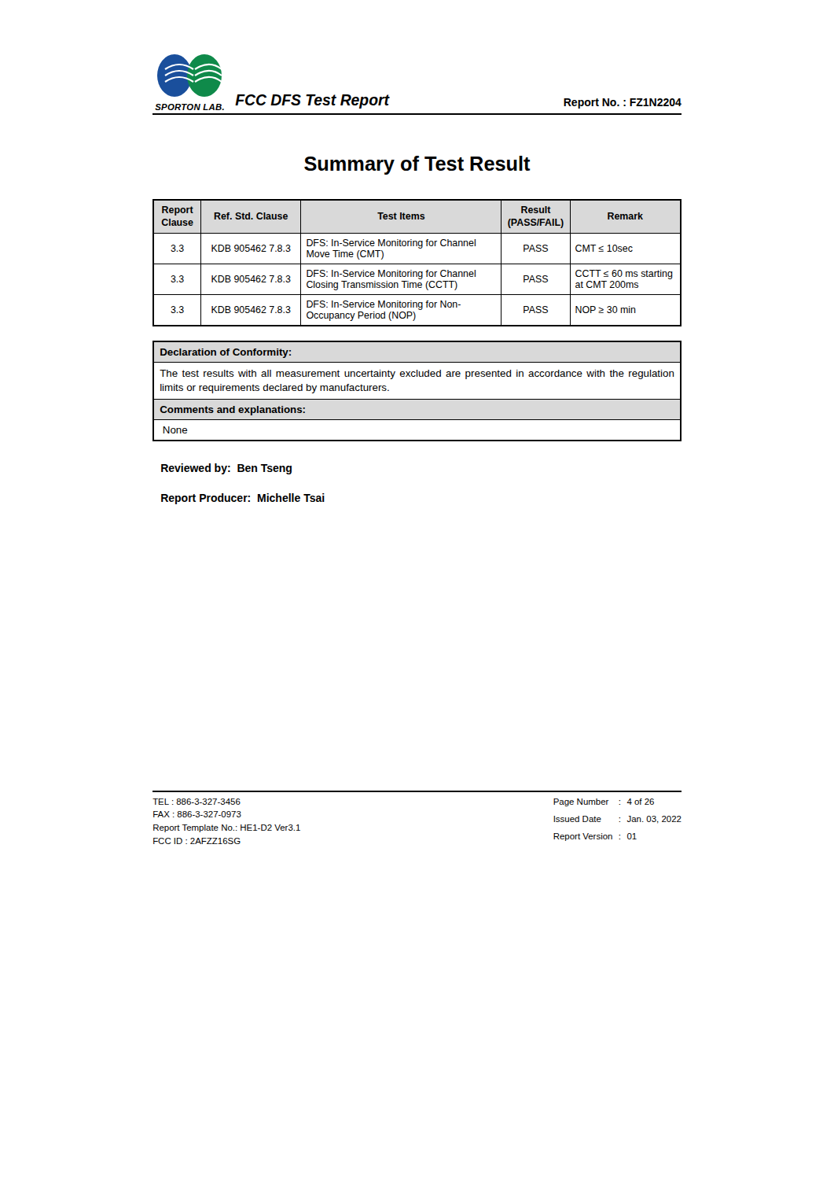SPORTON LAB.
FCC DFS Test Report
Report No. : FZ1N2204
Summary of Test Result
| Report Clause | Ref. Std. Clause | Test Items | Result (PASS/FAIL) | Remark |
| --- | --- | --- | --- | --- |
| 3.3 | KDB 905462 7.8.3 | DFS: In-Service Monitoring for Channel Move Time (CMT) | PASS | CMT ≤ 10sec |
| 3.3 | KDB 905462 7.8.3 | DFS: In-Service Monitoring for Channel Closing Transmission Time (CCTT) | PASS | CCTT ≤ 60 ms starting at CMT 200ms |
| 3.3 | KDB 905462 7.8.3 | DFS: In-Service Monitoring for Non-Occupancy Period (NOP) | PASS | NOP ≥ 30 min |
| Declaration of Conformity: |
| The test results with all measurement uncertainty excluded are presented in accordance with the regulation limits or requirements declared by manufacturers. |
| Comments and explanations: |
| None |
Reviewed by: Ben Tseng
Report Producer: Michelle Tsai
TEL : 886-3-327-3456
FAX : 886-3-327-0973
Report Template No.: HE1-D2 Ver3.1
FCC ID : 2AFZZ16SG
Page Number
:
4 of 26
Issued Date
:
Jan. 03, 2022
Report Version
:
01